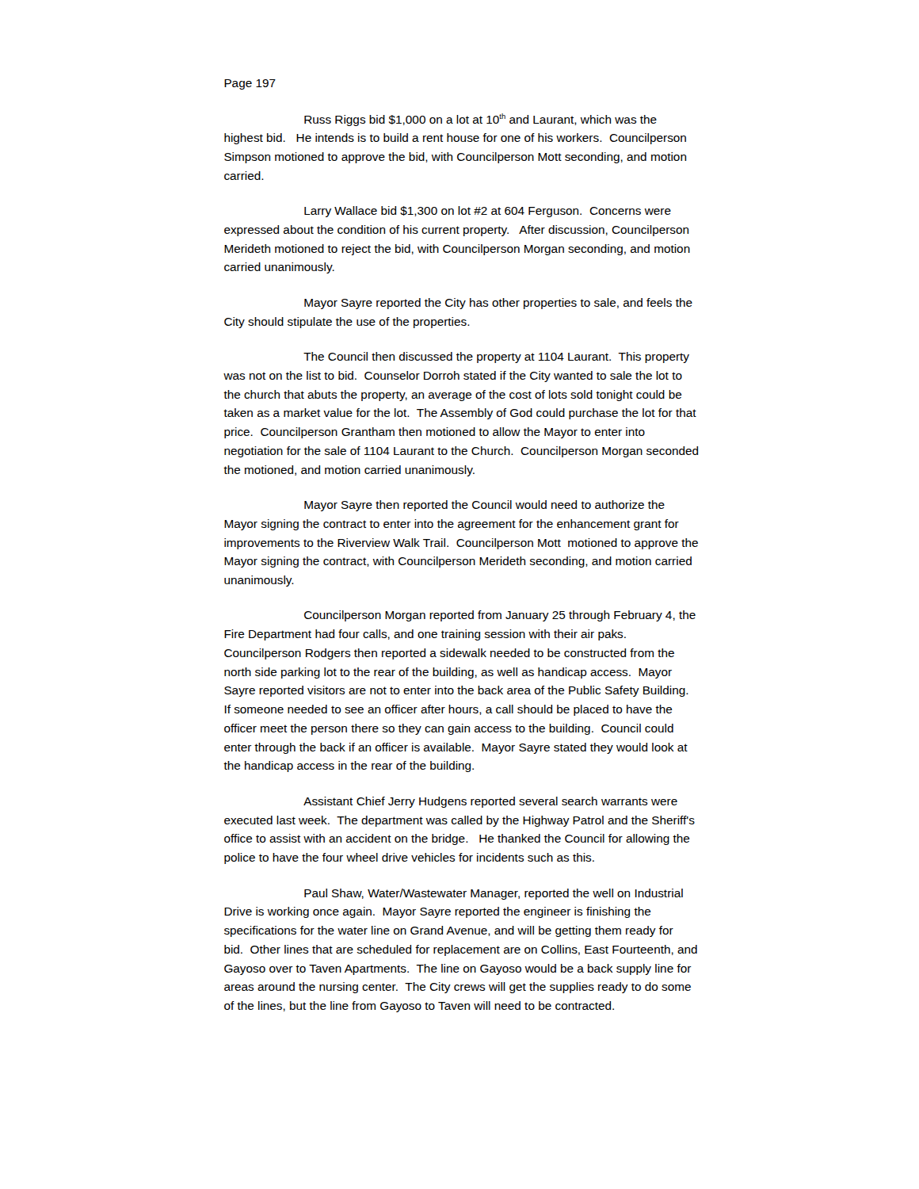Page 197
Russ Riggs bid $1,000 on a lot at 10th and Laurant, which was the highest bid. He intends is to build a rent house for one of his workers. Councilperson Simpson motioned to approve the bid, with Councilperson Mott seconding, and motion carried.
Larry Wallace bid $1,300 on lot #2 at 604 Ferguson. Concerns were expressed about the condition of his current property. After discussion, Councilperson Merideth motioned to reject the bid, with Councilperson Morgan seconding, and motion carried unanimously.
Mayor Sayre reported the City has other properties to sale, and feels the City should stipulate the use of the properties.
The Council then discussed the property at 1104 Laurant. This property was not on the list to bid. Counselor Dorroh stated if the City wanted to sale the lot to the church that abuts the property, an average of the cost of lots sold tonight could be taken as a market value for the lot. The Assembly of God could purchase the lot for that price. Councilperson Grantham then motioned to allow the Mayor to enter into negotiation for the sale of 1104 Laurant to the Church. Councilperson Morgan seconded the motioned, and motion carried unanimously.
Mayor Sayre then reported the Council would need to authorize the Mayor signing the contract to enter into the agreement for the enhancement grant for improvements to the Riverview Walk Trail. Councilperson Mott motioned to approve the Mayor signing the contract, with Councilperson Merideth seconding, and motion carried unanimously.
Councilperson Morgan reported from January 25 through February 4, the Fire Department had four calls, and one training session with their air paks. Councilperson Rodgers then reported a sidewalk needed to be constructed from the north side parking lot to the rear of the building, as well as handicap access. Mayor Sayre reported visitors are not to enter into the back area of the Public Safety Building. If someone needed to see an officer after hours, a call should be placed to have the officer meet the person there so they can gain access to the building. Council could enter through the back if an officer is available. Mayor Sayre stated they would look at the handicap access in the rear of the building.
Assistant Chief Jerry Hudgens reported several search warrants were executed last week. The department was called by the Highway Patrol and the Sheriff's office to assist with an accident on the bridge. He thanked the Council for allowing the police to have the four wheel drive vehicles for incidents such as this.
Paul Shaw, Water/Wastewater Manager, reported the well on Industrial Drive is working once again. Mayor Sayre reported the engineer is finishing the specifications for the water line on Grand Avenue, and will be getting them ready for bid. Other lines that are scheduled for replacement are on Collins, East Fourteenth, and Gayoso over to Taven Apartments. The line on Gayoso would be a back supply line for areas around the nursing center. The City crews will get the supplies ready to do some of the lines, but the line from Gayoso to Taven will need to be contracted.